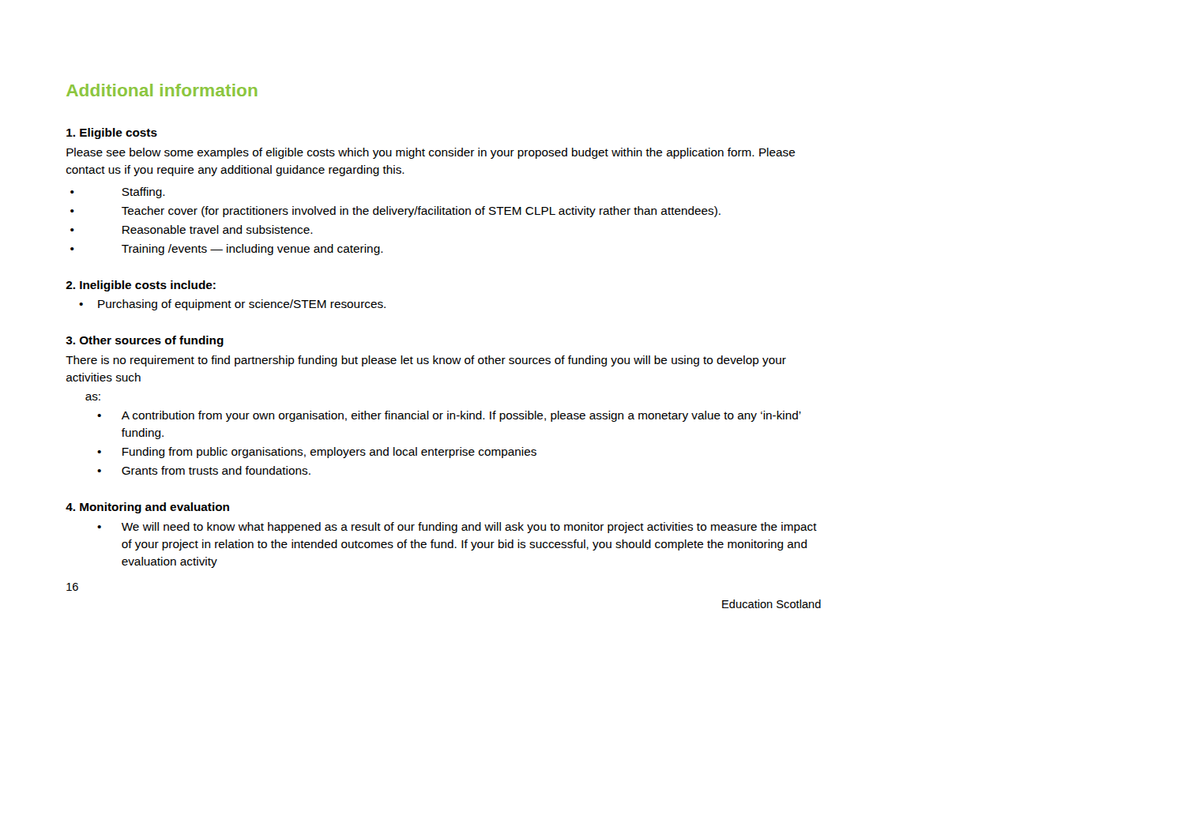Additional information
1. Eligible costs
Please see below some examples of eligible costs which you might consider in your proposed budget within the application form. Please contact us if you require any additional guidance regarding this.
Staffing.
Teacher cover (for practitioners involved in the delivery/facilitation of STEM CLPL activity rather than attendees).
Reasonable travel and subsistence.
Training /events — including venue and catering.
2. Ineligible costs include:
Purchasing of equipment or science/STEM resources.
3. Other sources of funding
There is no requirement to find partnership funding but please let us know of other sources of funding you will be using to develop your activities such
as:
A contribution from your own organisation, either financial or in-kind. If possible, please assign a monetary value to any ‘in-kind’ funding.
Funding from public organisations, employers and local enterprise companies
Grants from trusts and foundations.
4. Monitoring and evaluation
We will need to know what happened as a result of our funding and will ask you to monitor project activities to measure the impact of your project in relation to the intended outcomes of the fund. If your bid is successful, you should complete the monitoring and evaluation activity
16
Education Scotland